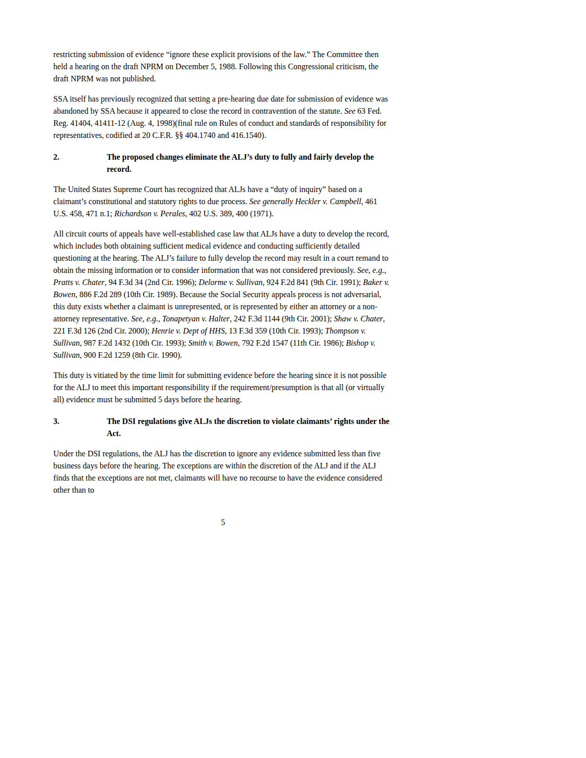restricting submission of evidence “ignore these explicit provisions of the law.” The Committee then held a hearing on the draft NPRM on December 5, 1988. Following this Congressional criticism, the draft NPRM was not published.
SSA itself has previously recognized that setting a pre-hearing due date for submission of evidence was abandoned by SSA because it appeared to close the record in contravention of the statute. See 63 Fed. Reg. 41404, 41411-12 (Aug. 4, 1998)(final rule on Rules of conduct and standards of responsibility for representatives, codified at 20 C.F.R. §§ 404.1740 and 416.1540).
2. The proposed changes eliminate the ALJ’s duty to fully and fairly develop the record.
The United States Supreme Court has recognized that ALJs have a “duty of inquiry” based on a claimant’s constitutional and statutory rights to due process. See generally Heckler v. Campbell, 461 U.S. 458, 471 n.1; Richardson v. Perales, 402 U.S. 389, 400 (1971).
All circuit courts of appeals have well-established case law that ALJs have a duty to develop the record, which includes both obtaining sufficient medical evidence and conducting sufficiently detailed questioning at the hearing. The ALJ’s failure to fully develop the record may result in a court remand to obtain the missing information or to consider information that was not considered previously. See, e.g., Pratts v. Chater, 94 F.3d 34 (2nd Cir. 1996); Delorme v. Sullivan, 924 F.2d 841 (9th Cir. 1991); Baker v. Bowen, 886 F.2d 289 (10th Cir. 1989). Because the Social Security appeals process is not adversarial, this duty exists whether a claimant is unrepresented, or is represented by either an attorney or a non-attorney representative. See, e.g., Tonapetyan v. Halter, 242 F.3d 1144 (9th Cir. 2001); Shaw v. Chater, 221 F.3d 126 (2nd Cir. 2000); Henrie v. Dept of HHS, 13 F.3d 359 (10th Cir. 1993); Thompson v. Sullivan, 987 F.2d 1432 (10th Cir. 1993); Smith v. Bowen, 792 F.2d 1547 (11th Cir. 1986); Bishop v. Sullivan, 900 F.2d 1259 (8th Cir. 1990).
This duty is vitiated by the time limit for submitting evidence before the hearing since it is not possible for the ALJ to meet this important responsibility if the requirement/presumption is that all (or virtually all) evidence must be submitted 5 days before the hearing.
3. The DSI regulations give ALJs the discretion to violate claimants’ rights under the Act.
Under the DSI regulations, the ALJ has the discretion to ignore any evidence submitted less than five business days before the hearing. The exceptions are within the discretion of the ALJ and if the ALJ finds that the exceptions are not met, claimants will have no recourse to have the evidence considered other than to
5